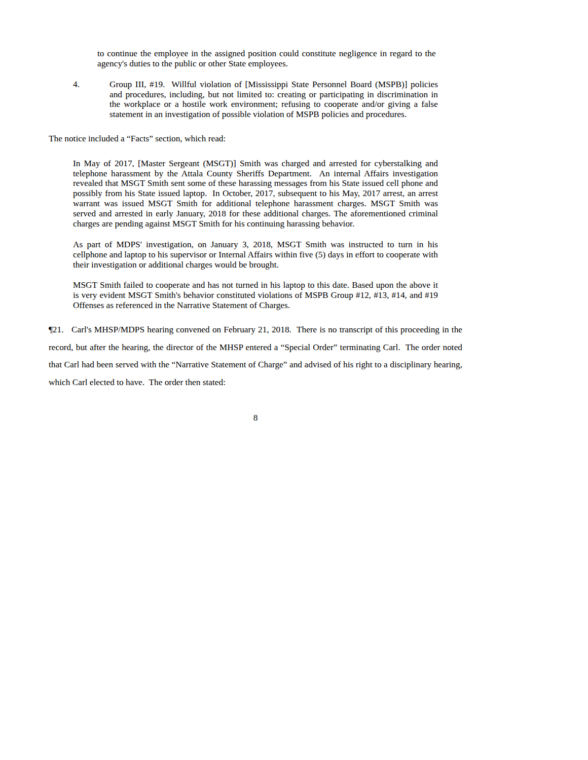to continue the employee in the assigned position could constitute negligence in regard to the agency's duties to the public or other State employees.
4. Group III, #19. Willful violation of [Mississippi State Personnel Board (MSPB)] policies and procedures, including, but not limited to: creating or participating in discrimination in the workplace or a hostile work environment; refusing to cooperate and/or giving a false statement in an investigation of possible violation of MSPB policies and procedures.
The notice included a “Facts” section, which read:
In May of 2017, [Master Sergeant (MSGT)] Smith was charged and arrested for cyberstalking and telephone harassment by the Attala County Sheriffs Department. An internal Affairs investigation revealed that MSGT Smith sent some of these harassing messages from his State issued cell phone and possibly from his State issued laptop. In October, 2017, subsequent to his May, 2017 arrest, an arrest warrant was issued MSGT Smith for additional telephone harassment charges. MSGT Smith was served and arrested in early January, 2018 for these additional charges. The aforementioned criminal charges are pending against MSGT Smith for his continuing harassing behavior.
As part of MDPS' investigation, on January 3, 2018, MSGT Smith was instructed to turn in his cellphone and laptop to his supervisor or Internal Affairs within five (5) days in effort to cooperate with their investigation or additional charges would be brought.
MSGT Smith failed to cooperate and has not turned in his laptop to this date. Based upon the above it is very evident MSGT Smith's behavior constituted violations of MSPB Group #12, #13, #14, and #19 Offenses as referenced in the Narrative Statement of Charges.
¶21. Carl's MHSP/MDPS hearing convened on February 21, 2018. There is no transcript of this proceeding in the record, but after the hearing, the director of the MHSP entered a “Special Order” terminating Carl. The order noted that Carl had been served with the “Narrative Statement of Charge” and advised of his right to a disciplinary hearing, which Carl elected to have. The order then stated:
8